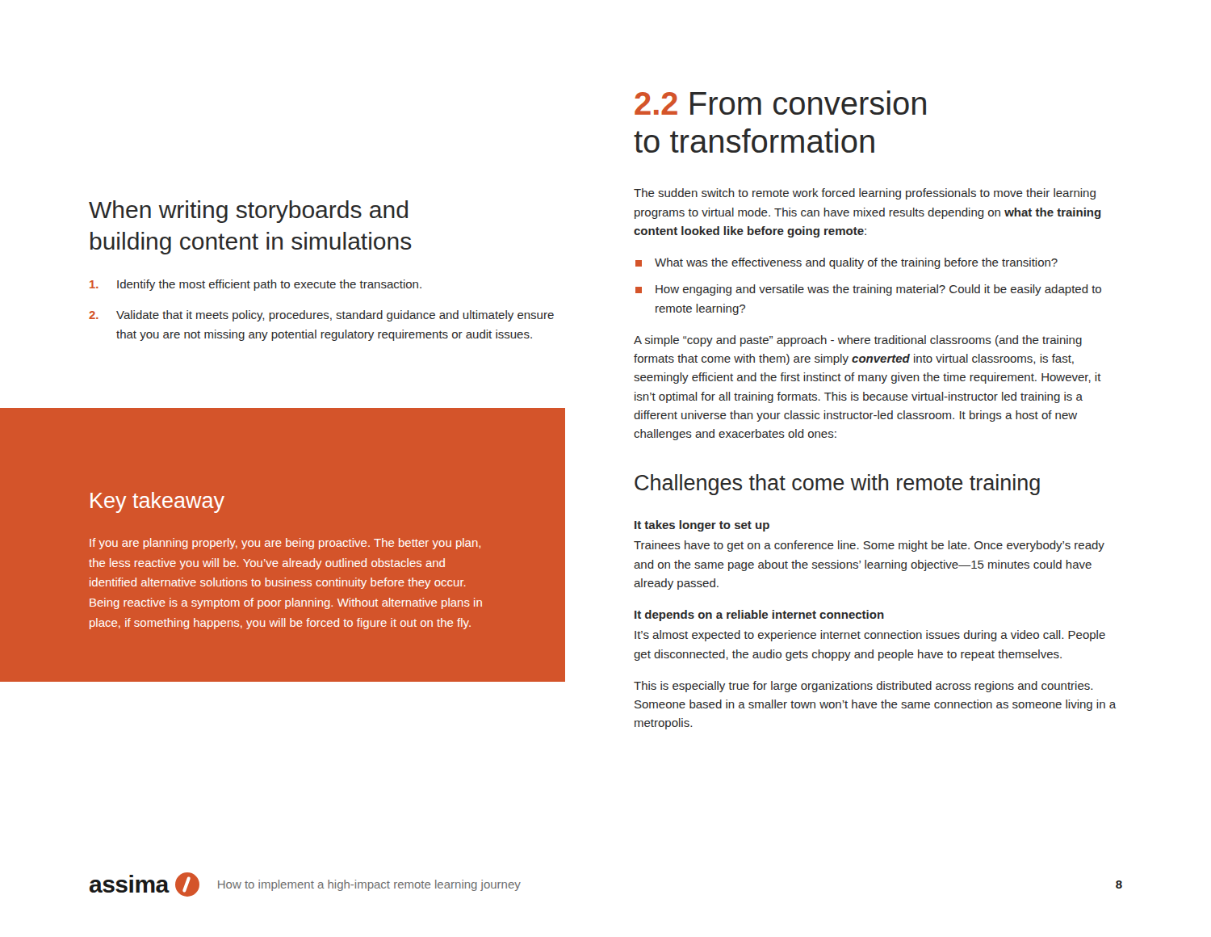When writing storyboards and
building content in simulations
Identify the most efficient path to execute the transaction.
Validate that it meets policy, procedures, standard guidance and ultimately ensure that you are not missing any potential regulatory requirements or audit issues.
2.2 From conversion
to transformation
The sudden switch to remote work forced learning professionals to move their learning programs to virtual mode. This can have mixed results depending on what the training content looked like before going remote:
What was the effectiveness and quality of the training before the transition?
How engaging and versatile was the training material? Could it be easily adapted to remote learning?
A simple “copy and paste” approach - where traditional classrooms (and the training formats that come with them) are simply converted into virtual classrooms, is fast, seemingly efficient and the first instinct of many given the time requirement. However, it isn’t optimal for all training formats. This is because virtual-instructor led training is a different universe than your classic instructor-led classroom. It brings a host of new challenges and exacerbates old ones:
Challenges that come with remote training
It takes longer to set up
Trainees have to get on a conference line. Some might be late. Once everybody’s ready and on the same page about the sessions’ learning objective—15 minutes could have already passed.
It depends on a reliable internet connection
It’s almost expected to experience internet connection issues during a video call. People get disconnected, the audio gets choppy and people have to repeat themselves.
This is especially true for large organizations distributed across regions and countries. Someone based in a smaller town won’t have the same connection as someone living in a metropolis.
Key takeaway
If you are planning properly, you are being proactive. The better you plan, the less reactive you will be. You’ve already outlined obstacles and identified alternative solutions to business continuity before they occur. Being reactive is a symptom of poor planning. Without alternative plans in place, if something happens, you will be forced to figure it out on the fly.
assima How to implement a high-impact remote learning journey 8